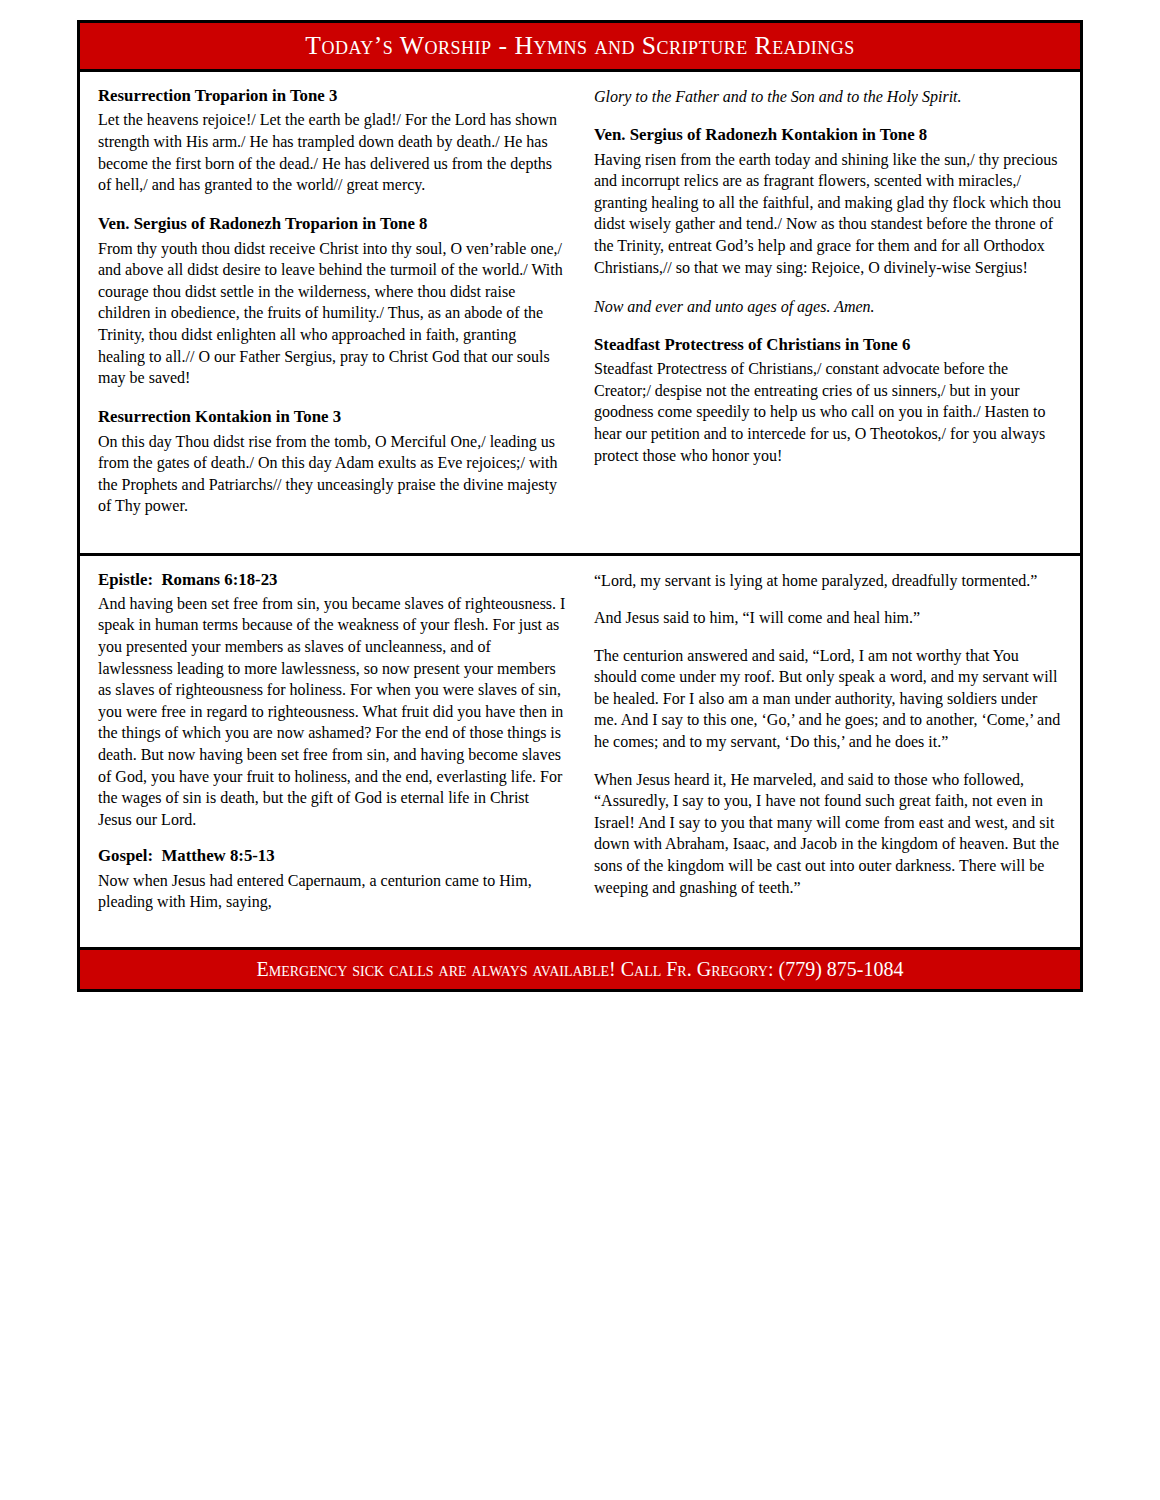Today’s Worship - Hymns and Scripture Readings
Resurrection Troparion in Tone 3
Let the heavens rejoice!/ Let the earth be glad!/ For the Lord has shown strength with His arm./ He has trampled down death by death./ He has become the first born of the dead./ He has delivered us from the depths of hell,/ and has granted to the world// great mercy.
Ven. Sergius of Radonezh Troparion in Tone 8
From thy youth thou didst receive Christ into thy soul, O ven’rable one,/ and above all didst desire to leave behind the turmoil of the world./ With courage thou didst settle in the wilderness, where thou didst raise children in obedience, the fruits of humility./ Thus, as an abode of the Trinity, thou didst enlighten all who approached in faith, granting healing to all.// O our Father Sergius, pray to Christ God that our souls may be saved!
Resurrection Kontakion in Tone 3
On this day Thou didst rise from the tomb, O Merciful One,/ leading us from the gates of death./ On this day Adam exults as Eve rejoices;/ with the Prophets and Patriarchs// they unceasingly praise the divine majesty of Thy power.
Glory to the Father and to the Son and to the Holy Spirit.
Ven. Sergius of Radonezh Kontakion in Tone 8
Having risen from the earth today and shining like the sun,/ thy precious and incorrupt relics are as fragrant flowers, scented with miracles,/ granting healing to all the faithful, and making glad thy flock which thou didst wisely gather and tend./ Now as thou standest before the throne of the Trinity, entreat God’s help and grace for them and for all Orthodox Christians,// so that we may sing: Rejoice, O divinely-wise Sergius!
Now and ever and unto ages of ages. Amen.
Steadfast Protectress of Christians in Tone 6
Steadfast Protectress of Christians,/ constant advocate before the Creator;/ despise not the entreating cries of us sinners,/ but in your goodness come speedily to help us who call on you in faith./ Hasten to hear our petition and to intercede for us, O Theotokos,/ for you always protect those who honor you!
Epistle: Romans 6:18-23
And having been set free from sin, you became slaves of righteousness. I speak in human terms because of the weakness of your flesh. For just as you presented your members as slaves of uncleanness, and of lawlessness leading to more lawlessness, so now present your members as slaves of righteousness for holiness. For when you were slaves of sin, you were free in regard to righteousness. What fruit did you have then in the things of which you are now ashamed? For the end of those things is death. But now having been set free from sin, and having become slaves of God, you have your fruit to holiness, and the end, everlasting life. For the wages of sin is death, but the gift of God is eternal life in Christ Jesus our Lord.
Gospel: Matthew 8:5-13
Now when Jesus had entered Capernaum, a centurion came to Him, pleading with Him, saying,
“Lord, my servant is lying at home paralyzed, dreadfully tormented.”
And Jesus said to him, “I will come and heal him.”
The centurion answered and said, “Lord, I am not worthy that You should come under my roof. But only speak a word, and my servant will be healed. For I also am a man under authority, having soldiers under me. And I say to this one, ‘Go,’ and he goes; and to another, ‘Come,’ and he comes; and to my servant, ‘Do this,’ and he does it.”
When Jesus heard it, He marveled, and said to those who followed, “Assuredly, I say to you, I have not found such great faith, not even in Israel! And I say to you that many will come from east and west, and sit down with Abraham, Isaac, and Jacob in the kingdom of heaven. But the sons of the kingdom will be cast out into outer darkness. There will be weeping and gnashing of teeth.”
Emergency sick calls are always available! Call Fr. Gregory: (779) 875-1084